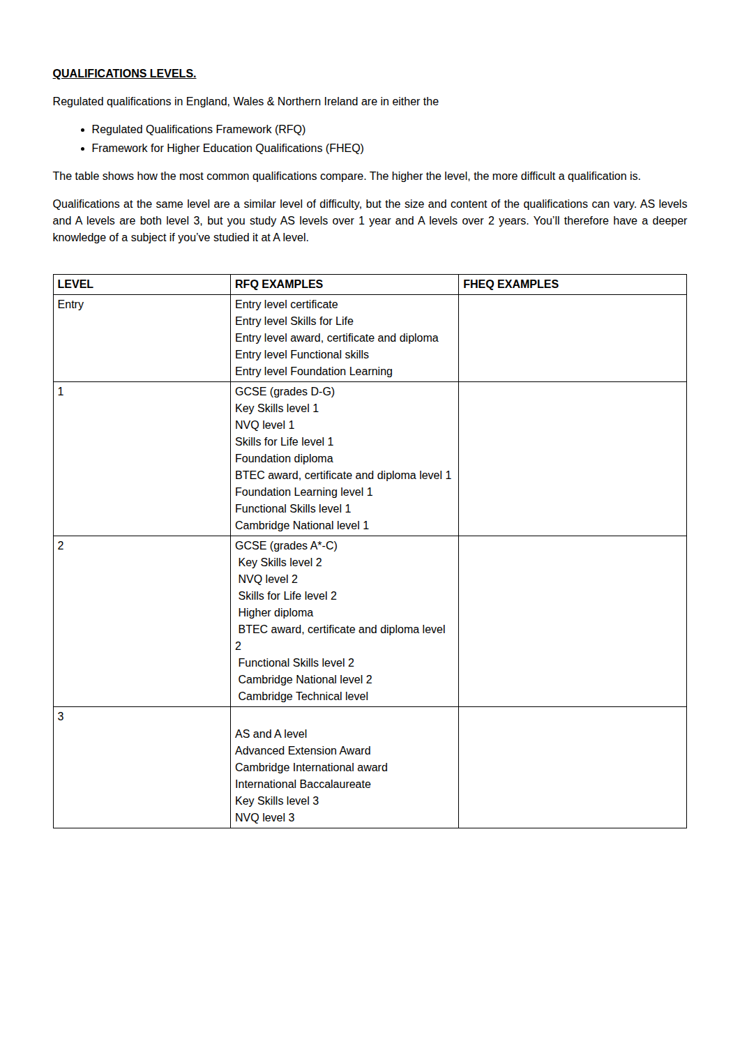QUALIFICATIONS LEVELS.
Regulated qualifications in England, Wales & Northern Ireland are in either the
Regulated Qualifications Framework (RFQ)
Framework for Higher Education Qualifications (FHEQ)
The table shows how the most common qualifications compare. The higher the level, the more difficult a qualification is.
Qualifications at the same level are a similar level of difficulty, but the size and content of the qualifications can vary. AS levels and A levels are both level 3, but you study AS levels over 1 year and A levels over 2 years. You’ll therefore have a deeper knowledge of a subject if you’ve studied it at A level.
| LEVEL | RFQ EXAMPLES | FHEQ EXAMPLES |
| --- | --- | --- |
| Entry | Entry level certificate Entry level Skills for Life Entry level award, certificate and diploma Entry level Functional skills Entry level Foundation Learning | |
| 1 | GCSE (grades D-G) Key Skills level 1 NVQ level 1 Skills for Life level 1 Foundation diploma BTEC award, certificate and diploma level 1 Foundation Learning level 1 Functional Skills level 1 Cambridge National level 1 | |
| 2 | GCSE (grades A*-C) Key Skills level 2 NVQ level 2 Skills for Life level 2 Higher diploma BTEC award, certificate and diploma level 2 Functional Skills level 2 Cambridge National level 2 Cambridge Technical level | |
| 3 | AS and A level Advanced Extension Award Cambridge International award International Baccalaureate Key Skills level 3 NVQ level 3 | |